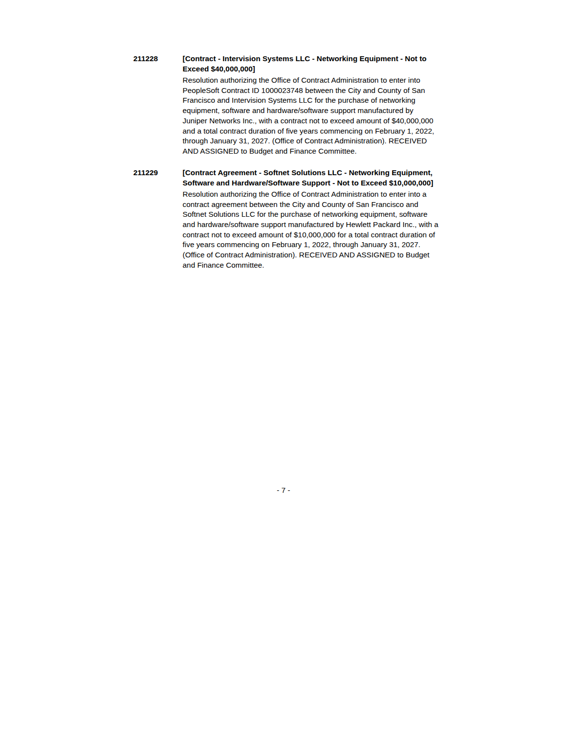211228
[Contract - Intervision Systems LLC - Networking Equipment - Not to Exceed $40,000,000]
Resolution authorizing the Office of Contract Administration to enter into PeopleSoft Contract ID 1000023748 between the City and County of San Francisco and Intervision Systems LLC for the purchase of networking equipment, software and hardware/software support manufactured by Juniper Networks Inc., with a contract not to exceed amount of $40,000,000 and a total contract duration of five years commencing on February 1, 2022, through January 31, 2027. (Office of Contract Administration). RECEIVED AND ASSIGNED to Budget and Finance Committee.
211229
[Contract Agreement - Softnet Solutions LLC - Networking Equipment, Software and Hardware/Software Support - Not to Exceed $10,000,000]
Resolution authorizing the Office of Contract Administration to enter into a contract agreement between the City and County of San Francisco and Softnet Solutions LLC for the purchase of networking equipment, software and hardware/software support manufactured by Hewlett Packard Inc., with a contract not to exceed amount of $10,000,000 for a total contract duration of five years commencing on February 1, 2022, through January 31, 2027. (Office of Contract Administration). RECEIVED AND ASSIGNED to Budget and Finance Committee.
- 7 -